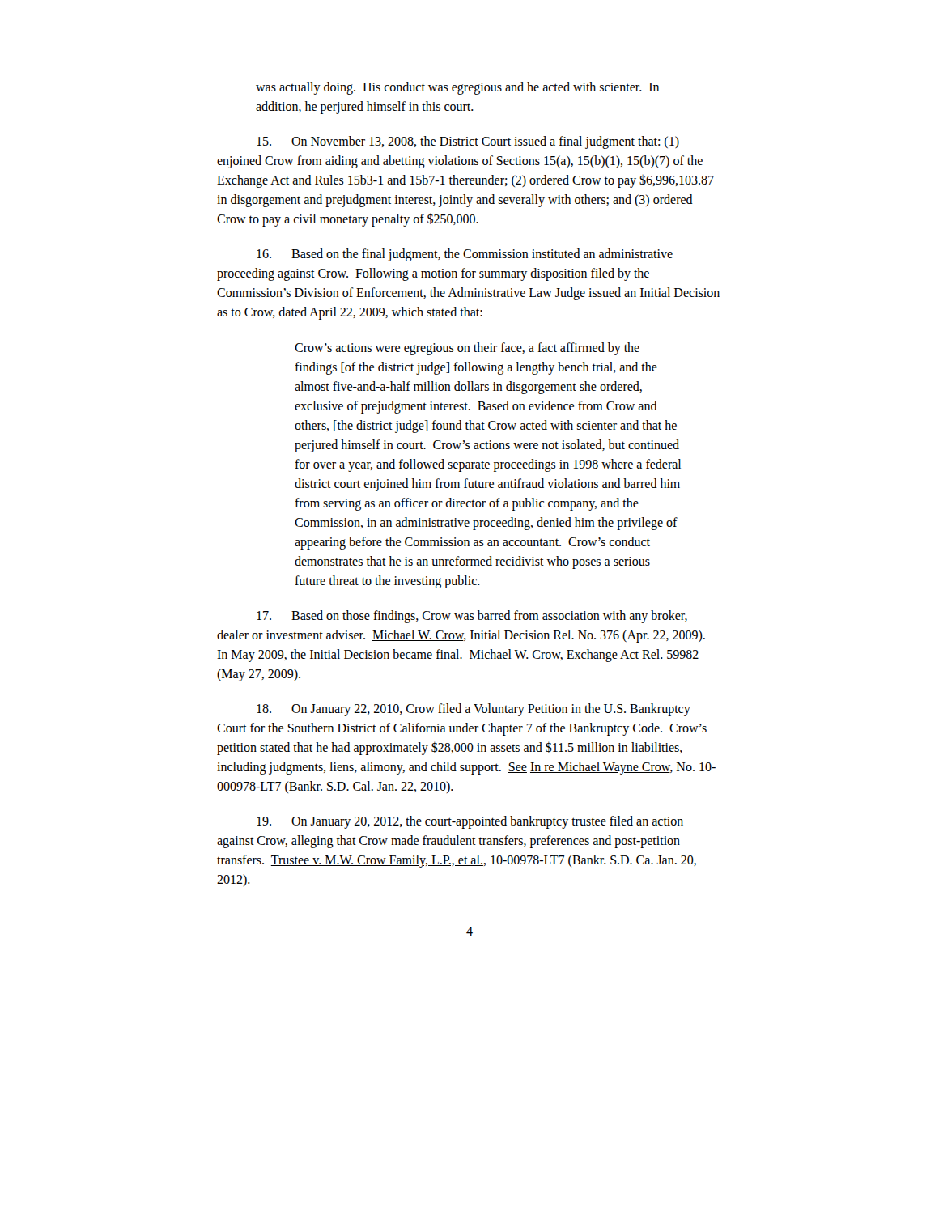was actually doing. His conduct was egregious and he acted with scienter. In addition, he perjured himself in this court.
15. On November 13, 2008, the District Court issued a final judgment that: (1) enjoined Crow from aiding and abetting violations of Sections 15(a), 15(b)(1), 15(b)(7) of the Exchange Act and Rules 15b3-1 and 15b7-1 thereunder; (2) ordered Crow to pay $6,996,103.87 in disgorgement and prejudgment interest, jointly and severally with others; and (3) ordered Crow to pay a civil monetary penalty of $250,000.
16. Based on the final judgment, the Commission instituted an administrative proceeding against Crow. Following a motion for summary disposition filed by the Commission’s Division of Enforcement, the Administrative Law Judge issued an Initial Decision as to Crow, dated April 22, 2009, which stated that:
Crow’s actions were egregious on their face, a fact affirmed by the findings [of the district judge] following a lengthy bench trial, and the almost five-and-a-half million dollars in disgorgement she ordered, exclusive of prejudgment interest. Based on evidence from Crow and others, [the district judge] found that Crow acted with scienter and that he perjured himself in court. Crow’s actions were not isolated, but continued for over a year, and followed separate proceedings in 1998 where a federal district court enjoined him from future antifraud violations and barred him from serving as an officer or director of a public company, and the Commission, in an administrative proceeding, denied him the privilege of appearing before the Commission as an accountant. Crow’s conduct demonstrates that he is an unreformed recidivist who poses a serious future threat to the investing public.
17. Based on those findings, Crow was barred from association with any broker, dealer or investment adviser. Michael W. Crow, Initial Decision Rel. No. 376 (Apr. 22, 2009). In May 2009, the Initial Decision became final. Michael W. Crow, Exchange Act Rel. 59982 (May 27, 2009).
18. On January 22, 2010, Crow filed a Voluntary Petition in the U.S. Bankruptcy Court for the Southern District of California under Chapter 7 of the Bankruptcy Code. Crow’s petition stated that he had approximately $28,000 in assets and $11.5 million in liabilities, including judgments, liens, alimony, and child support. See In re Michael Wayne Crow, No. 10-000978-LT7 (Bankr. S.D. Cal. Jan. 22, 2010).
19. On January 20, 2012, the court-appointed bankruptcy trustee filed an action against Crow, alleging that Crow made fraudulent transfers, preferences and post-petition transfers. Trustee v. M.W. Crow Family, L.P., et al., 10-00978-LT7 (Bankr. S.D. Ca. Jan. 20, 2012).
4